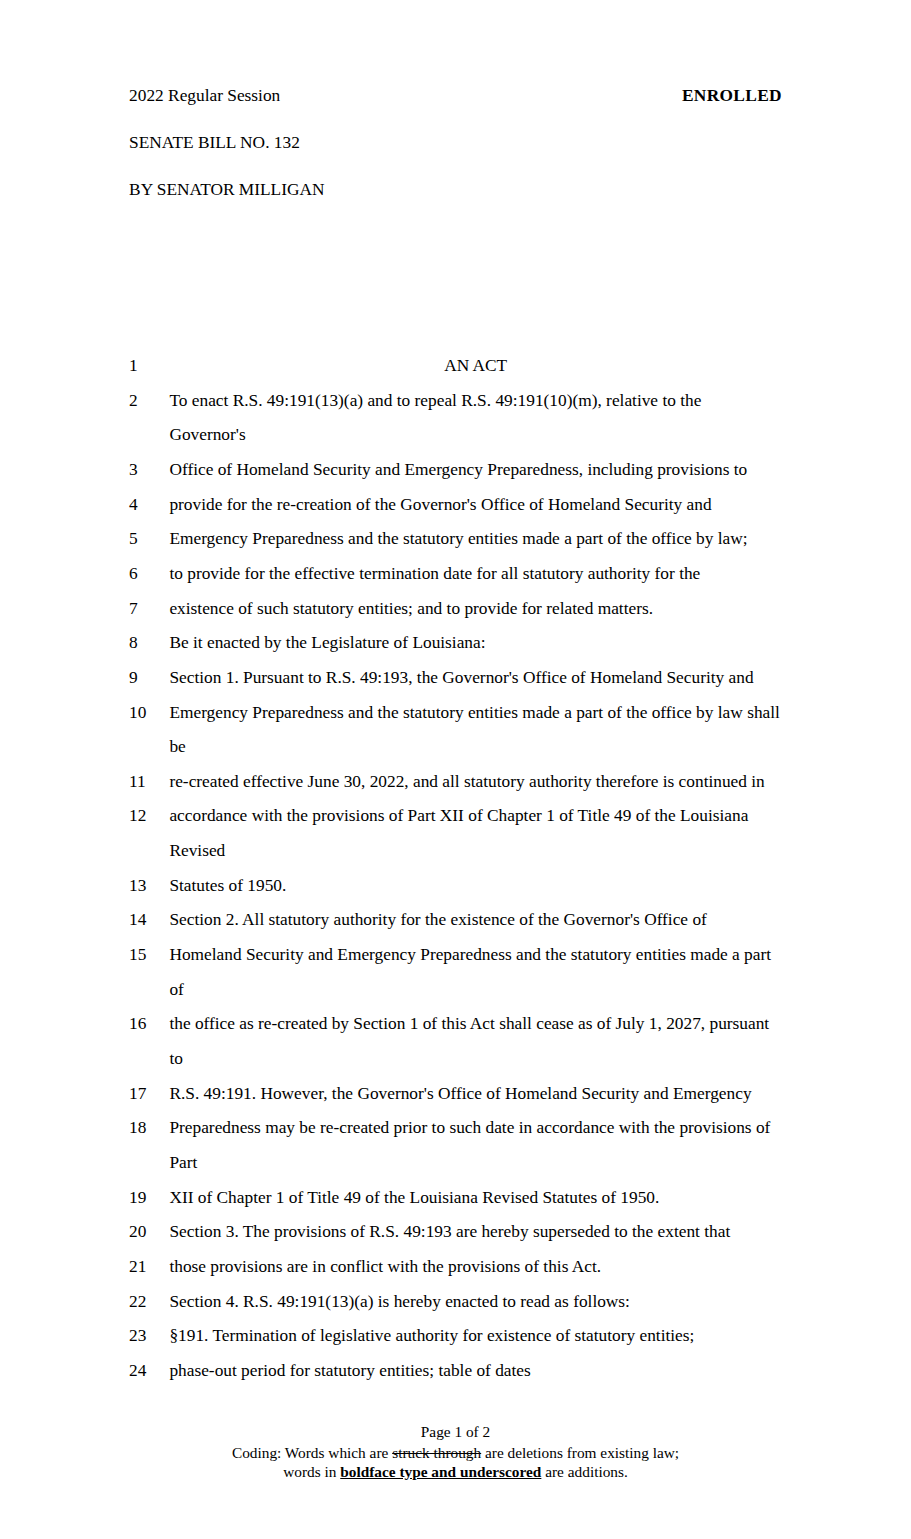2022 Regular Session
ENROLLED
SENATE BILL NO. 132
BY SENATOR MILLIGAN
| 1 | AN ACT |
| 2 | To enact R.S. 49:191(13)(a) and to repeal R.S. 49:191(10)(m), relative to the Governor's |
| 3 | Office of Homeland Security and Emergency Preparedness, including provisions to |
| 4 | provide for the re-creation of the Governor's Office of Homeland Security and |
| 5 | Emergency Preparedness and the statutory entities made a part of the office by law; |
| 6 | to provide for the effective termination date for all statutory authority for the |
| 7 | existence of such statutory entities; and to provide for related matters. |
| 8 | Be it enacted by the Legislature of Louisiana: |
| 9 | Section 1. Pursuant to R.S. 49:193, the Governor's Office of Homeland Security and |
| 10 | Emergency Preparedness and the statutory entities made a part of the office by law shall be |
| 11 | re-created effective June 30, 2022, and all statutory authority therefore is continued in |
| 12 | accordance with the provisions of Part XII of Chapter 1 of Title 49 of the Louisiana Revised |
| 13 | Statutes of 1950. |
| 14 | Section 2. All statutory authority for the existence of the Governor's Office of |
| 15 | Homeland Security and Emergency Preparedness and the statutory entities made a part of |
| 16 | the office as re-created by Section 1 of this Act shall cease as of July 1, 2027, pursuant to |
| 17 | R.S. 49:191. However, the Governor's Office of Homeland Security and Emergency |
| 18 | Preparedness may be re-created prior to such date in accordance with the provisions of Part |
| 19 | XII of Chapter 1 of Title 49 of the Louisiana Revised Statutes of 1950. |
| 20 | Section 3. The provisions of R.S. 49:193 are hereby superseded to the extent that |
| 21 | those provisions are in conflict with the provisions of this Act. |
| 22 | Section 4. R.S. 49:191(13)(a) is hereby enacted to read as follows: |
| 23 | §191. Termination of legislative authority for existence of statutory entities; |
| 24 | phase-out period for statutory entities; table of dates |
Page 1 of 2
Coding: Words which are struck through are deletions from existing law;
words in boldface type and underscored are additions.